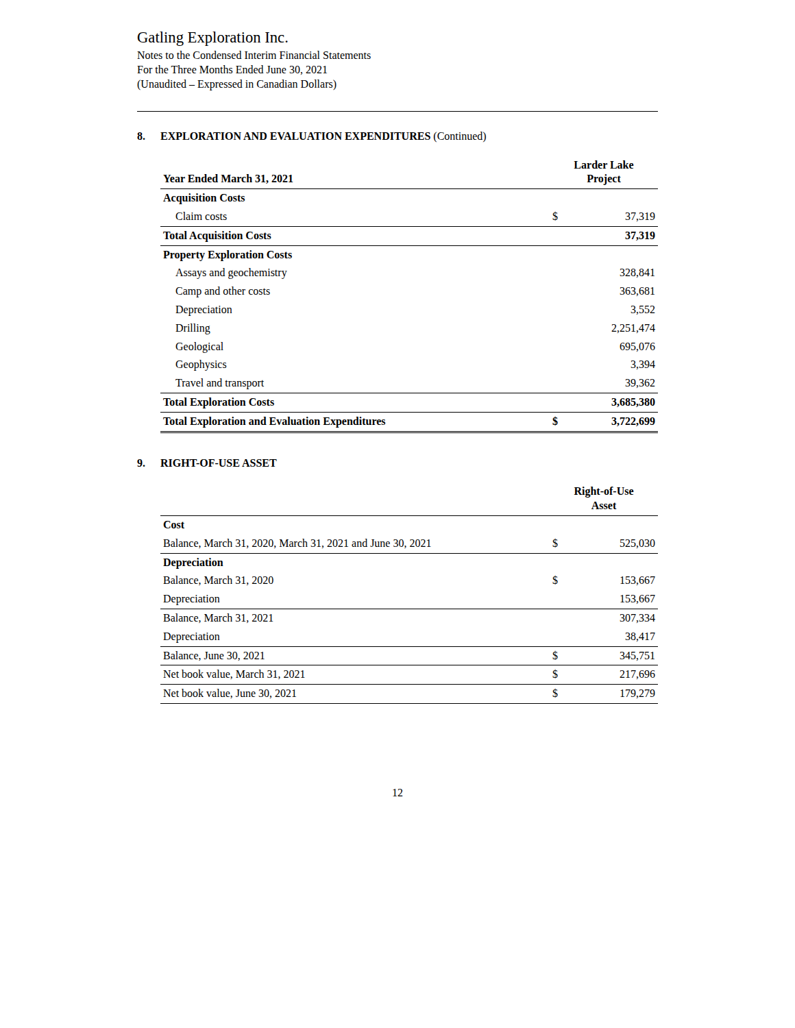Gatling Exploration Inc.
Notes to the Condensed Interim Financial Statements
For the Three Months Ended June 30, 2021
(Unaudited – Expressed in Canadian Dollars)
8. EXPLORATION AND EVALUATION EXPENDITURES (Continued)
| Year Ended March 31, 2021 | Larder Lake Project |
| --- | --- |
| Acquisition Costs | | |
| Claim costs | $ | 37,319 |
| Total Acquisition Costs | | 37,319 |
| Property Exploration Costs | | |
| Assays and geochemistry | | 328,841 |
| Camp and other costs | | 363,681 |
| Depreciation | | 3,552 |
| Drilling | | 2,251,474 |
| Geological | | 695,076 |
| Geophysics | | 3,394 |
| Travel and transport | | 39,362 |
| Total Exploration Costs | | 3,685,380 |
| Total Exploration and Evaluation Expenditures | $ | 3,722,699 |
9. RIGHT-OF-USE ASSET
| | Right-of-Use Asset |
| --- | --- |
| Cost | | |
| Balance, March 31, 2020, March 31, 2021 and June 30, 2021 | $ | 525,030 |
| Depreciation | | |
| Balance, March 31, 2020 | $ | 153,667 |
| Depreciation | | 153,667 |
| Balance, March 31, 2021 | | 307,334 |
| Depreciation | | 38,417 |
| Balance, June 30, 2021 | $ | 345,751 |
| Net book value, March 31, 2021 | $ | 217,696 |
| Net book value, June 30, 2021 | $ | 179,279 |
12